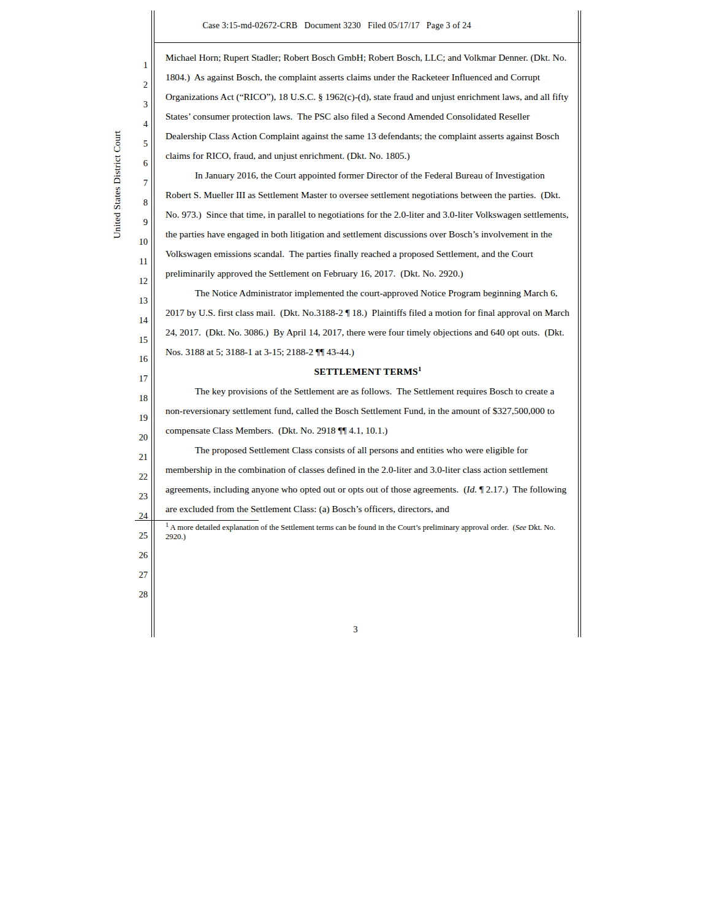Case 3:15-md-02672-CRB Document 3230 Filed 05/17/17 Page 3 of 24
1
2
3
4
5
6
7
8
9
10
11
12
13
14
15
16
17
18
19
20
21
22
23
24
25
26
27
28
United States District Court
Michael Horn; Rupert Stadler; Robert Bosch GmbH; Robert Bosch, LLC; and Volkmar Denner. (Dkt. No. 1804.) As against Bosch, the complaint asserts claims under the Racketeer Influenced and Corrupt Organizations Act (“RICO”), 18 U.S.C. § 1962(c)-(d), state fraud and unjust enrichment laws, and all fifty States’ consumer protection laws. The PSC also filed a Second Amended Consolidated Reseller Dealership Class Action Complaint against the same 13 defendants; the complaint asserts against Bosch claims for RICO, fraud, and unjust enrichment. (Dkt. No. 1805.)
In January 2016, the Court appointed former Director of the Federal Bureau of Investigation Robert S. Mueller III as Settlement Master to oversee settlement negotiations between the parties. (Dkt. No. 973.) Since that time, in parallel to negotiations for the 2.0-liter and 3.0-liter Volkswagen settlements, the parties have engaged in both litigation and settlement discussions over Bosch’s involvement in the Volkswagen emissions scandal. The parties finally reached a proposed Settlement, and the Court preliminarily approved the Settlement on February 16, 2017. (Dkt. No. 2920.)
The Notice Administrator implemented the court-approved Notice Program beginning March 6, 2017 by U.S. first class mail. (Dkt. No.3188-2 ¶ 18.) Plaintiffs filed a motion for final approval on March 24, 2017. (Dkt. No. 3086.) By April 14, 2017, there were four timely objections and 640 opt outs. (Dkt. Nos. 3188 at 5; 3188-1 at 3-15; 2188-2 ¶¶ 43-44.)
SETTLEMENT TERMS1
The key provisions of the Settlement are as follows. The Settlement requires Bosch to create a non-reversionary settlement fund, called the Bosch Settlement Fund, in the amount of $327,500,000 to compensate Class Members. (Dkt. No. 2918 ¶¶ 4.1, 10.1.)
The proposed Settlement Class consists of all persons and entities who were eligible for membership in the combination of classes defined in the 2.0-liter and 3.0-liter class action settlement agreements, including anyone who opted out or opts out of those agreements. (Id. ¶ 2.17.) The following are excluded from the Settlement Class: (a) Bosch’s officers, directors, and
1 A more detailed explanation of the Settlement terms can be found in the Court’s preliminary approval order. (See Dkt. No. 2920.)
3